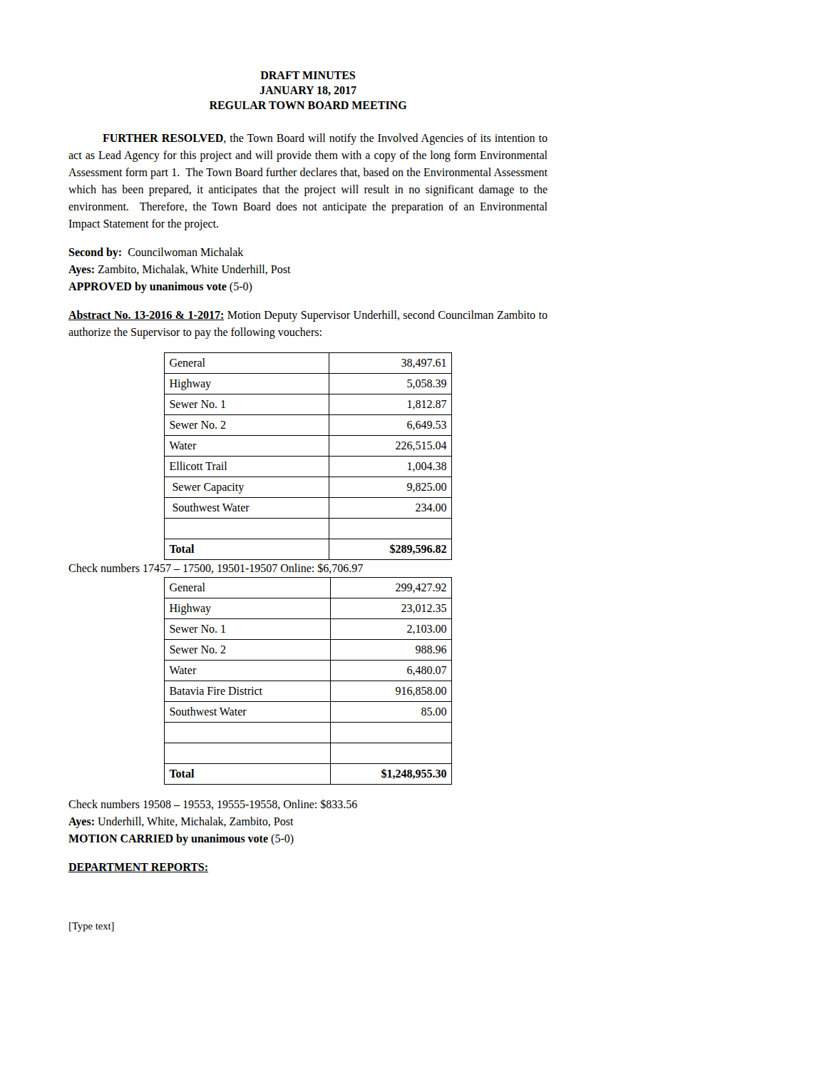DRAFT MINUTES
JANUARY 18, 2017
REGULAR TOWN BOARD MEETING
FURTHER RESOLVED, the Town Board will notify the Involved Agencies of its intention to act as Lead Agency for this project and will provide them with a copy of the long form Environmental Assessment form part 1. The Town Board further declares that, based on the Environmental Assessment which has been prepared, it anticipates that the project will result in no significant damage to the environment. Therefore, the Town Board does not anticipate the preparation of an Environmental Impact Statement for the project.
Second by: Councilwoman Michalak
Ayes: Zambito, Michalak, White Underhill, Post
APPROVED by unanimous vote (5-0)
Abstract No. 13-2016 & 1-2017: Motion Deputy Supervisor Underhill, second Councilman Zambito to authorize the Supervisor to pay the following vouchers:
| General | 38,497.61 |
| Highway | 5,058.39 |
| Sewer No. 1 | 1,812.87 |
| Sewer No. 2 | 6,649.53 |
| Water | 226,515.04 |
| Ellicott Trail | 1,004.38 |
| Sewer Capacity | 9,825.00 |
| Southwest Water | 234.00 |
| Total | $289,596.82 |
Check numbers 17457 – 17500, 19501-19507 Online: $6,706.97
| General | 299,427.92 |
| Highway | 23,012.35 |
| Sewer No. 1 | 2,103.00 |
| Sewer No. 2 | 988.96 |
| Water | 6,480.07 |
| Batavia Fire District | 916,858.00 |
| Southwest Water | 85.00 |
| Total | $1,248,955.30 |
Check numbers 19508 – 19553, 19555-19558, Online: $833.56
Ayes: Underhill, White, Michalak, Zambito, Post
MOTION CARRIED by unanimous vote (5-0)
DEPARTMENT REPORTS:
[Type text]